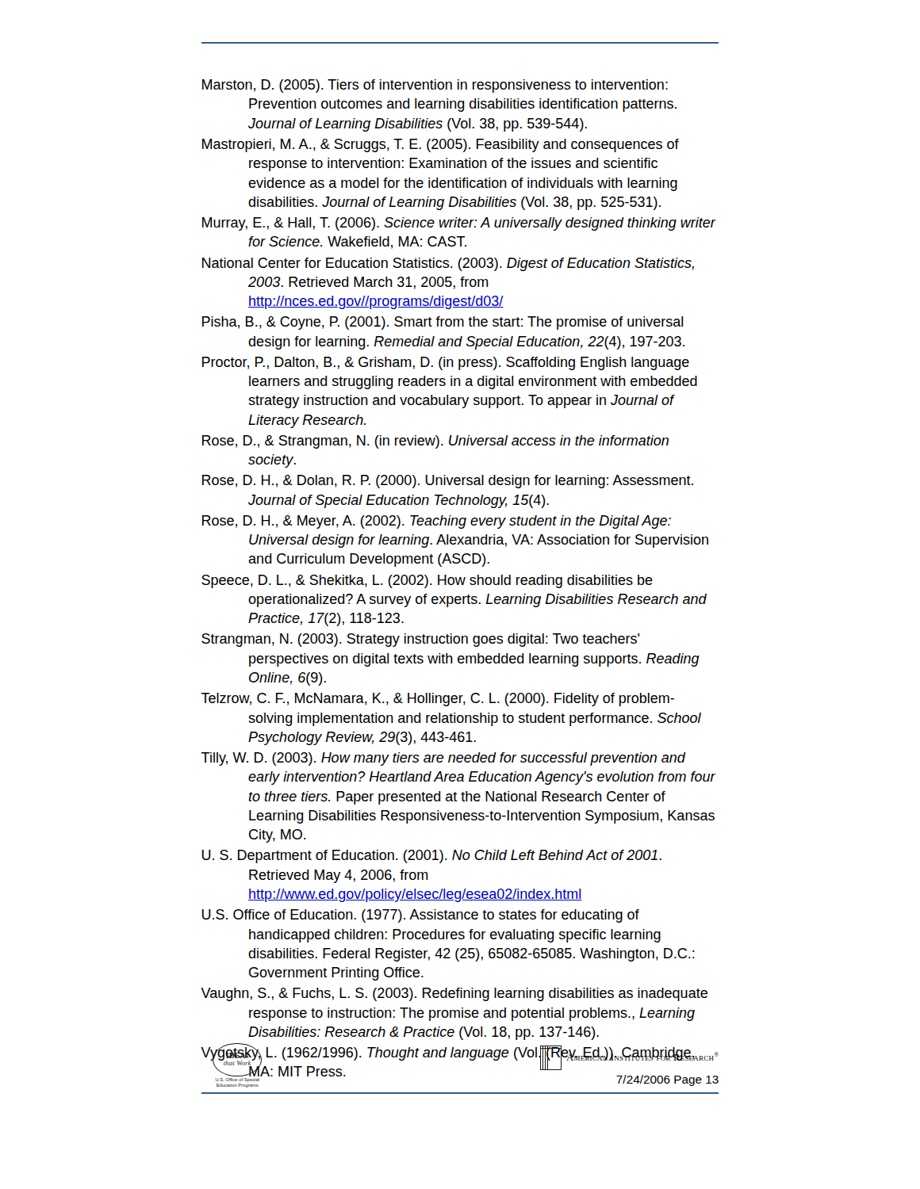Marston, D. (2005). Tiers of intervention in responsiveness to intervention: Prevention outcomes and learning disabilities identification patterns. Journal of Learning Disabilities (Vol. 38, pp. 539-544).
Mastropieri, M. A., & Scruggs, T. E. (2005). Feasibility and consequences of response to intervention: Examination of the issues and scientific evidence as a model for the identification of individuals with learning disabilities. Journal of Learning Disabilities (Vol. 38, pp. 525-531).
Murray, E., & Hall, T. (2006). Science writer: A universally designed thinking writer for Science. Wakefield, MA: CAST.
National Center for Education Statistics. (2003). Digest of Education Statistics, 2003. Retrieved March 31, 2005, from http://nces.ed.gov//programs/digest/d03/
Pisha, B., & Coyne, P. (2001). Smart from the start: The promise of universal design for learning. Remedial and Special Education, 22(4), 197-203.
Proctor, P., Dalton, B., & Grisham, D. (in press). Scaffolding English language learners and struggling readers in a digital environment with embedded strategy instruction and vocabulary support. To appear in Journal of Literacy Research.
Rose, D., & Strangman, N. (in review). Universal access in the information society.
Rose, D. H., & Dolan, R. P. (2000). Universal design for learning: Assessment. Journal of Special Education Technology, 15(4).
Rose, D. H., & Meyer, A. (2002). Teaching every student in the Digital Age: Universal design for learning. Alexandria, VA: Association for Supervision and Curriculum Development (ASCD).
Speece, D. L., & Shekitka, L. (2002). How should reading disabilities be operationalized? A survey of experts. Learning Disabilities Research and Practice, 17(2), 118-123.
Strangman, N. (2003). Strategy instruction goes digital: Two teachers' perspectives on digital texts with embedded learning supports. Reading Online, 6(9).
Telzrow, C. F., McNamara, K., & Hollinger, C. L. (2000). Fidelity of problem-solving implementation and relationship to student performance. School Psychology Review, 29(3), 443-461.
Tilly, W. D. (2003). How many tiers are needed for successful prevention and early intervention? Heartland Area Education Agency's evolution from four to three tiers. Paper presented at the National Research Center of Learning Disabilities Responsiveness-to-Intervention Symposium, Kansas City, MO.
U. S. Department of Education. (2001). No Child Left Behind Act of 2001. Retrieved May 4, 2006, from http://www.ed.gov/policy/elsec/leg/esea02/index.html
U.S. Office of Education. (1977). Assistance to states for educating of handicapped children: Procedures for evaluating specific learning disabilities. Federal Register, 42 (25), 65082-65085. Washington, D.C.: Government Printing Office.
Vaughn, S., & Fuchs, L. S. (2003). Redefining learning disabilities as inadequate response to instruction: The promise and potential problems., Learning Disabilities: Research & Practice (Vol. 18, pp. 137-146).
Vygotsky, L. (1962/1996). Thought and language (Vol. (Rev. Ed.)). Cambridge, MA: MIT Press.
IDEAs that Work
U.S. Office of Special
Education Programs
American Institutes for Research®
7/24/2006 Page 13